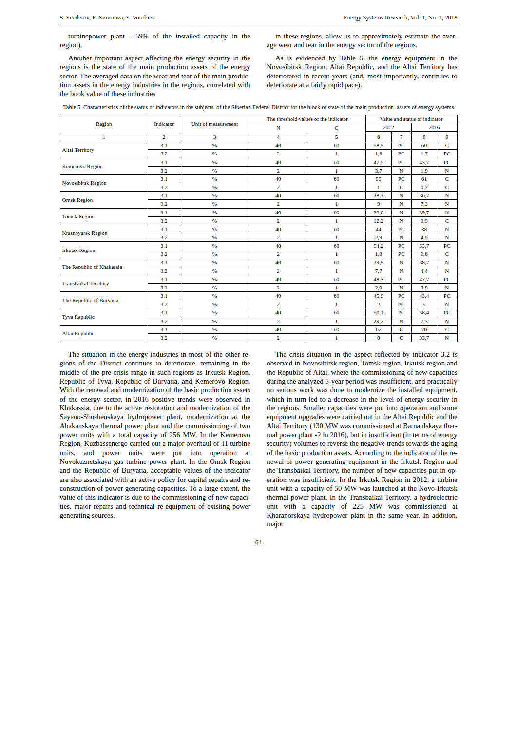S. Senderov, E. Smirnova, S. Vorobiev Energy Systems Research, Vol. 1, No. 2, 2018
turbinepower plant - 59% of the installed capacity in the region).
Another important aspect affecting the energy security in the regions is the state of the main production assets of the energy sector. The averaged data on the wear and tear of the main production assets in the energy industries in the regions, correlated with the book value of these industries
in these regions, allow us to approximately estimate the average wear and tear in the energy sector of the regions.
As is evidenced by Table 5, the energy equipment in the Novosibirsk Region, Altai Republic, and the Altai Territory has deteriorated in recent years (and, most importantly, continues to deteriorate at a fairly rapid pace).
Table 5. Characteristics of the status of indicators in the subjects of the Siberian Federal District for the block of state of the main production assets of energy systems
| Region | Indicator | Unit of measurement | The threshold values of the indicator | Value and status of indicator |
| --- | --- | --- | --- | --- |
| N | C | 2012 | 2016 |
| 1 | 2 | 3 | 4 | 5 | 6 | 7 | 8 | 9 |
| Altai Territory | 3.1 | % | 40 | 60 | 58,5 | PC | 60 | C |
| 3.2 | % | 2 | 1 | 1,6 | PC | 1,7 | PC |
| Kemerovo Region | 3.1 | % | 40 | 60 | 47,5 | PC | 43,7 | PC |
| 3.2 | % | 2 | 1 | 3,7 | N | 1,9 | N |
| Novosibirsk Region | 3.1 | % | 40 | 60 | 55 | PC | 61 | C |
| 3.2 | % | 2 | 1 | 1 | C | 0,7 | C |
| Omsk Region | 3.1 | % | 40 | 60 | 38,3 | N | 36,7 | N |
| 3.2 | % | 2 | 1 | 9 | N | 7,3 | N |
| Tomsk Region | 3.1 | % | 40 | 60 | 33,6 | N | 39,7 | N |
| 3.2 | % | 2 | 1 | 12,2 | N | 0,9 | C |
| Krasnoyarsk Region | 3.1 | % | 40 | 60 | 44 | PC | 38 | N |
| 3.2 | % | 2 | 1 | 2,9 | N | 4,9 | N |
| Irkutsk Region | 3.1 | % | 40 | 60 | 54,2 | PC | 53,7 | PC |
| 3.2 | % | 2 | 1 | 1,8 | PC | 0,6 | C |
| The Republic of Khakassia | 3.1 | % | 40 | 60 | 39,5 | N | 38,7 | N |
| 3.2 | % | 2 | 1 | 7,7 | N | 4,4 | N |
| Transbaikal Territory | 3.1 | % | 40 | 60 | 48,3 | PC | 47,7 | PC |
| 3.2 | % | 2 | 1 | 2,9 | N | 3,9 | N |
| The Republic of Buryatia | 3.1 | % | 40 | 60 | 45,9 | PC | 43,4 | PC |
| 3.2 | % | 2 | 1 | 2 | PC | 5 | N |
| Tyva Republic | 3.1 | % | 40 | 60 | 50,1 | PC | 58,4 | PC |
| 3.2 | % | 2 | 1 | 29,2 | N | 7,3 | N |
| Altai Republic | 3.1 | % | 40 | 60 | 62 | C | 70 | C |
| 3.2 | % | 2 | 1 | 0 | C | 33,7 | N |
The situation in the energy industries in most of the other regions of the District continues to deteriorate, remaining in the middle of the pre-crisis range in such regions as Irkutsk Region, Republic of Tyva, Republic of Buryatia, and Kemerovo Region. With the renewal and modernization of the basic production assets of the energy sector, in 2016 positive trends were observed in Khakassia, due to the active restoration and modernization of the Sayano-Shushenskaya hydropower plant, modernization at the Abakanskaya thermal power plant and the commissioning of two power units with a total capacity of 256 MW. In the Kemerovo Region, Kuzbassenergo carried out a major overhaul of 11 turbine units, and power units were put into operation at Novokuznetskaya gas turbine power plant. In the Omsk Region and the Republic of Buryatia, acceptable values of the indicator are also associated with an active policy for capital repairs and reconstruction of power generating capacities. To a large extent, the value of this indicator is due to the commissioning of new capacities, major repairs and technical re-equipment of existing power generating sources.
The crisis situation in the aspect reflected by indicator 3.2 is observed in Novosibirsk region, Tomsk region, Irkutsk region and the Republic of Altai, where the commissioning of new capacities during the analyzed 5-year period was insufficient, and practically no serious work was done to modernize the installed equipment, which in turn led to a decrease in the level of energy security in the regions. Smaller capacities were put into operation and some equipment upgrades were carried out in the Altai Republic and the Altai Territory (130 MW was commissioned at Barnaulskaya thermal power plant -2 in 2016), but in insufficient (in terms of energy security) volumes to reverse the negative trends towards the aging of the basic production assets. According to the indicator of the renewal of power generating equipment in the Irkutsk Region and the Transbaikal Territory, the number of new capacities put in operation was insufficient. In the Irkutsk Region in 2012, a turbine unit with a capacity of 50 MW was launched at the Novo-Irkutsk thermal power plant. In the Transbaikal Territory, a hydroelectric unit with a capacity of 225 MW was commissioned at Kharanorskaya hydropower plant in the same year. In addition, major
64